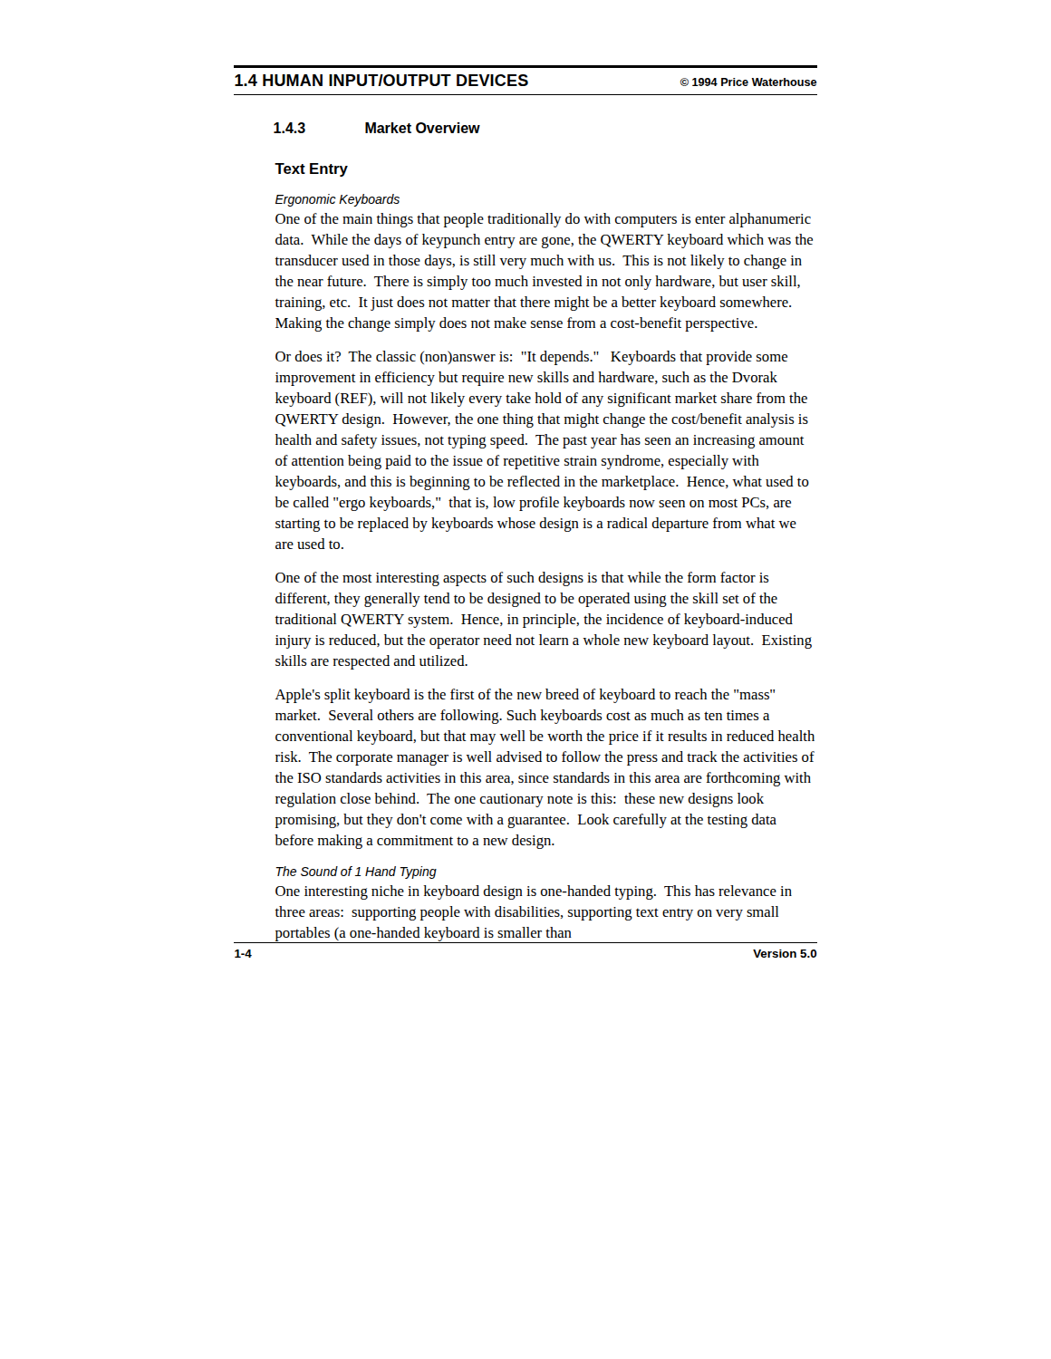1.4 HUMAN INPUT/OUTPUT DEVICES
© 1994 Price Waterhouse
1.4.3
Market Overview
Text Entry
Ergonomic Keyboards
One of the main things that people traditionally do with computers is enter alphanumeric data. While the days of keypunch entry are gone, the QWERTY keyboard which was the transducer used in those days, is still very much with us. This is not likely to change in the near future. There is simply too much invested in not only hardware, but user skill, training, etc. It just does not matter that there might be a better keyboard somewhere. Making the change simply does not make sense from a cost-benefit perspective.
Or does it? The classic (non)answer is: "It depends." Keyboards that provide some improvement in efficiency but require new skills and hardware, such as the Dvorak keyboard (REF), will not likely every take hold of any significant market share from the QWERTY design. However, the one thing that might change the cost/benefit analysis is health and safety issues, not typing speed. The past year has seen an increasing amount of attention being paid to the issue of repetitive strain syndrome, especially with keyboards, and this is beginning to be reflected in the marketplace. Hence, what used to be called "ergo keyboards," that is, low profile keyboards now seen on most PCs, are starting to be replaced by keyboards whose design is a radical departure from what we are used to.
One of the most interesting aspects of such designs is that while the form factor is different, they generally tend to be designed to be operated using the skill set of the traditional QWERTY system. Hence, in principle, the incidence of keyboard-induced injury is reduced, but the operator need not learn a whole new keyboard layout. Existing skills are respected and utilized.
Apple's split keyboard is the first of the new breed of keyboard to reach the "mass" market. Several others are following. Such keyboards cost as much as ten times a conventional keyboard, but that may well be worth the price if it results in reduced health risk. The corporate manager is well advised to follow the press and track the activities of the ISO standards activities in this area, since standards in this area are forthcoming with regulation close behind. The one cautionary note is this: these new designs look promising, but they don't come with a guarantee. Look carefully at the testing data before making a commitment to a new design.
The Sound of 1 Hand Typing
One interesting niche in keyboard design is one-handed typing. This has relevance in three areas: supporting people with disabilities, supporting text entry on very small portables (a one-handed keyboard is smaller than
1-4
Version 5.0